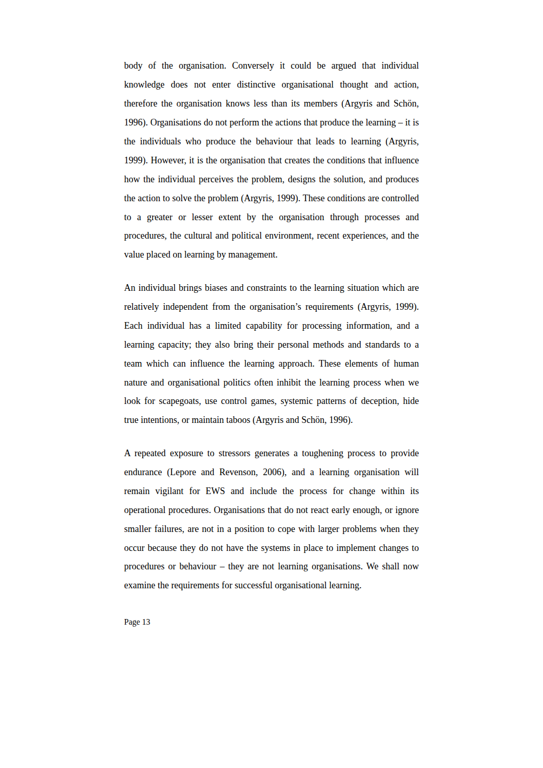body of the organisation. Conversely it could be argued that individual knowledge does not enter distinctive organisational thought and action, therefore the organisation knows less than its members (Argyris and Schön, 1996). Organisations do not perform the actions that produce the learning – it is the individuals who produce the behaviour that leads to learning (Argyris, 1999). However, it is the organisation that creates the conditions that influence how the individual perceives the problem, designs the solution, and produces the action to solve the problem (Argyris, 1999). These conditions are controlled to a greater or lesser extent by the organisation through processes and procedures, the cultural and political environment, recent experiences, and the value placed on learning by management.
An individual brings biases and constraints to the learning situation which are relatively independent from the organisation’s requirements (Argyris, 1999). Each individual has a limited capability for processing information, and a learning capacity; they also bring their personal methods and standards to a team which can influence the learning approach. These elements of human nature and organisational politics often inhibit the learning process when we look for scapegoats, use control games, systemic patterns of deception, hide true intentions, or maintain taboos (Argyris and Schön, 1996).
A repeated exposure to stressors generates a toughening process to provide endurance (Lepore and Revenson, 2006), and a learning organisation will remain vigilant for EWS and include the process for change within its operational procedures. Organisations that do not react early enough, or ignore smaller failures, are not in a position to cope with larger problems when they occur because they do not have the systems in place to implement changes to procedures or behaviour – they are not learning organisations. We shall now examine the requirements for successful organisational learning.
Page 13